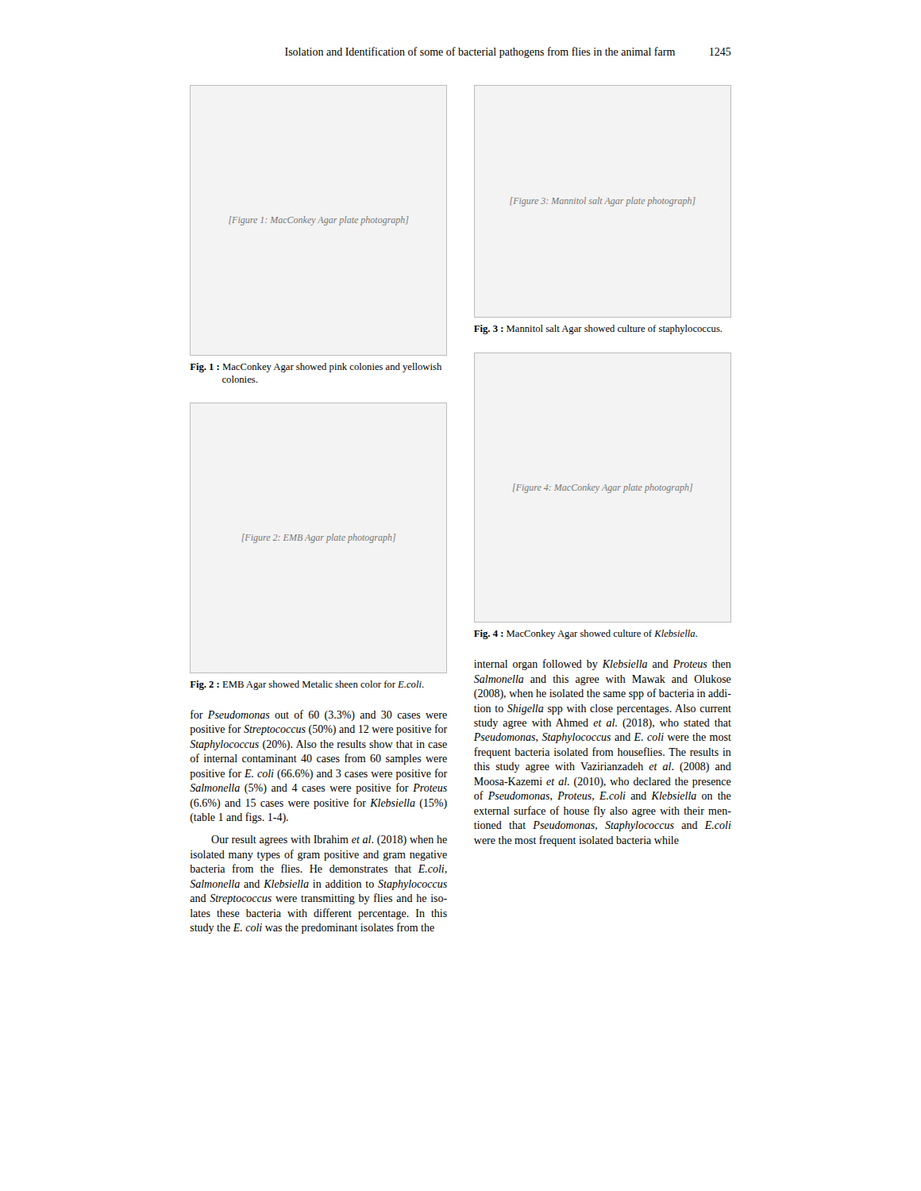Isolation and Identification of some of bacterial pathogens from flies in the animal farm
1245
[Figure 1: MacConkey Agar plate photograph]
Fig. 1 : MacConkey Agar showed pink colonies and yellowish colonies.
[Figure 2: EMB Agar plate photograph]
Fig. 2 : EMB Agar showed Metalic sheen color for E.coli.
for Pseudomonas out of 60 (3.3%) and 30 cases were positive for Streptococcus (50%) and 12 were positive for Staphylococcus (20%). Also the results show that in case of internal contaminant 40 cases from 60 samples were positive for E. coli (66.6%) and 3 cases were positive for Salmonella (5%) and 4 cases were positive for Proteus (6.6%) and 15 cases were positive for Klebsiella (15%) (table 1 and figs. 1-4).
Our result agrees with Ibrahim et al. (2018) when he isolated many types of gram positive and gram negative bacteria from the flies. He demonstrates that E.coli, Salmonella and Klebsiella in addition to Staphylococcus and Streptococcus were transmitting by flies and he isolates these bacteria with different percentage. In this study the E. coli was the predominant isolates from the
[Figure 3: Mannitol salt Agar plate photograph]
Fig. 3 : Mannitol salt Agar showed culture of staphylococcus.
[Figure 4: MacConkey Agar plate photograph]
Fig. 4 : MacConkey Agar showed culture of Klebsiella.
internal organ followed by Klebsiella and Proteus then Salmonella and this agree with Mawak and Olukose (2008), when he isolated the same spp of bacteria in addition to Shigella spp with close percentages. Also current study agree with Ahmed et al. (2018), who stated that Pseudomonas, Staphylococcus and E. coli were the most frequent bacteria isolated from houseflies. The results in this study agree with Vazirianzadeh et al. (2008) and Moosa-Kazemi et al. (2010), who declared the presence of Pseudomonas, Proteus, E.coli and Klebsiella on the external surface of house fly also agree with their mentioned that Pseudomonas, Staphylococcus and E.coli were the most frequent isolated bacteria while